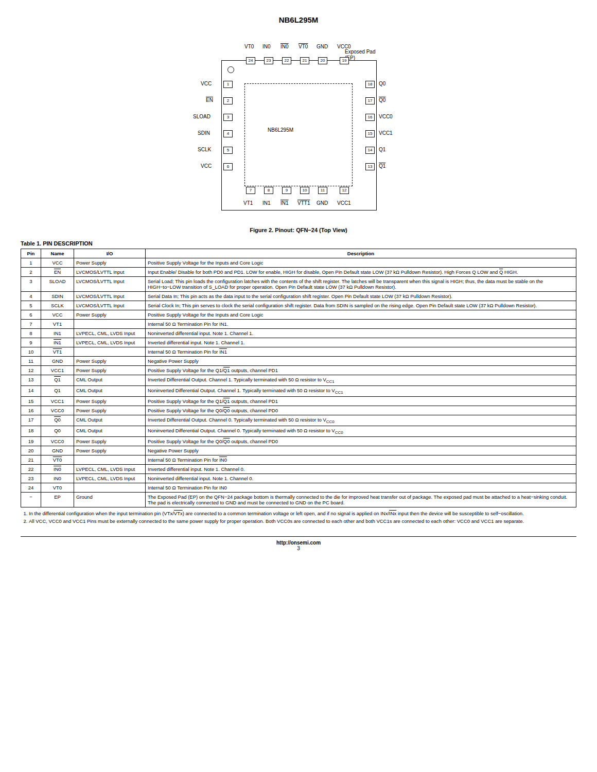NB6L295M
VT0
IN0
IN0
VT0
GND
VCC0
Exposed Pad
(EP)
NB6L295M
24
23
22
21
20
19
1
2
3
4
5
6
VCC
EN
SLOAD
SDIN
SCLK
VCC
18
17
16
15
14
13
Q0
Q0
VCC0
VCC1
Q1
Q1
7
8
9
10
11
12
VT1
IN1
IN1
VTT1
GND
VCC1
Figure 2. Pinout: QFN−24 (Top View)
Table 1. PIN DESCRIPTION
| Pin | Name | I/O | Description |
| --- | --- | --- | --- |
| 1 | VCC | Power Supply | Positive Supply Voltage for the Inputs and Core Logic |
| 2 | EN | LVCMOS/LVTTL Input | Input Enable/ Disable for both PD0 and PD1. LOW for enable, HIGH for disable, Open Pin Default state LOW (37 kΩ Pulldown Resistor). High Forces Q LOW and Q HIGH. |
| 3 | SLOAD | LVCMOS/LVTTL Input | Serial Load; This pin loads the configuration latches with the contents of the shift register. The latches will be transparent when this signal is HIGH; thus, the data must be stable on the HIGH−to−LOW transition of S_LOAD for proper operation. Open Pin Default state LOW (37 kΩ Pulldown Resistor). |
| 4 | SDIN | LVCMOS/LVTTL Input | Serial Data In; This pin acts as the data input to the serial configuration shift register. Open Pin Default state LOW (37 kΩ Pulldown Resistor). |
| 5 | SCLK | LVCMOS/LVTTL Input | Serial Clock In; This pin serves to clock the serial configuration shift register. Data from SDIN is sampled on the rising edge. Open Pin Default state LOW (37 kΩ Pulldown Resistor). |
| 6 | VCC | Power Supply | Positive Supply Voltage for the Inputs and Core Logic |
| 7 | VT1 | | Internal 50 Ω Termination Pin for IN1. |
| 8 | IN1 | LVPECL, CML, LVDS Input | Noninverted differential input. Note 1. Channel 1. |
| 9 | IN1 | LVPECL, CML, LVDS Input | Inverted differential input. Note 1. Channel 1. |
| 10 | VT1 | | Internal 50 Ω Termination Pin for IN1 |
| 11 | GND | Power Supply | Negative Power Supply |
| 12 | VCC1 | Power Supply | Positive Supply Voltage for the Q1/ Q1 outputs, channel PD1 |
| 13 | Q1 | CML Output | Inverted Differential Output. Channel 1. Typically terminated with 50 Ω resistor to V CC1 |
| 14 | Q1 | CML Output | Noninverted Differential Output. Channel 1. Typically terminated with 50 Ω resistor to V CC1 |
| 15 | VCC1 | Power Supply | Positive Supply Voltage for the Q1/ Q1 outputs, channel PD1 |
| 16 | VCC0 | Power Supply | Positive Supply Voltage for the Q0/ Q0 outputs, channel PD0 |
| 17 | Q0 | CML Output | Inverted Differential Output. Channel 0. Typically terminated with 50 Ω resistor to V CC0 |
| 18 | Q0 | CML Output | Noninverted Differential Output. Channel 0. Typically terminated with 50 Ω resistor to V CC0 |
| 19 | VCC0 | Power Supply | Positive Supply Voltage for the Q0/ Q0 outputs, channel PD0 |
| 20 | GND | Power Supply | Negative Power Supply |
| 21 | VT0 | | Internal 50 Ω Termination Pin for IN0 |
| 22 | IN0 | LVPECL, CML, LVDS Input | Inverted differential input. Note 1. Channel 0. |
| 23 | IN0 | LVPECL, CML, LVDS Input | Noninverted differential input. Note 1. Channel 0. |
| 24 | VT0 | | Internal 50 Ω Termination Pin for IN0 |
| − | EP | Ground | The Exposed Pad (EP) on the QFN−24 package bottom is thermally connected to the die for improved heat transfer out of package. The exposed pad must be attached to a heat−sinking conduit. The pad is electrically connected to GND and must be connected to GND on the PC board. |
In the differential configuration when the input termination pin (VTx/VTx) are connected to a common termination voltage or left open, and if no signal is applied on INx/INx input then the device will be susceptible to self−oscillation.
All VCC, VCC0 and VCC1 Pins must be externally connected to the same power supply for proper operation. Both VCC0s are connected to each other and both VCC1s are connected to each other: VCC0 and VCC1 are separate.
http://onsemi.com
3